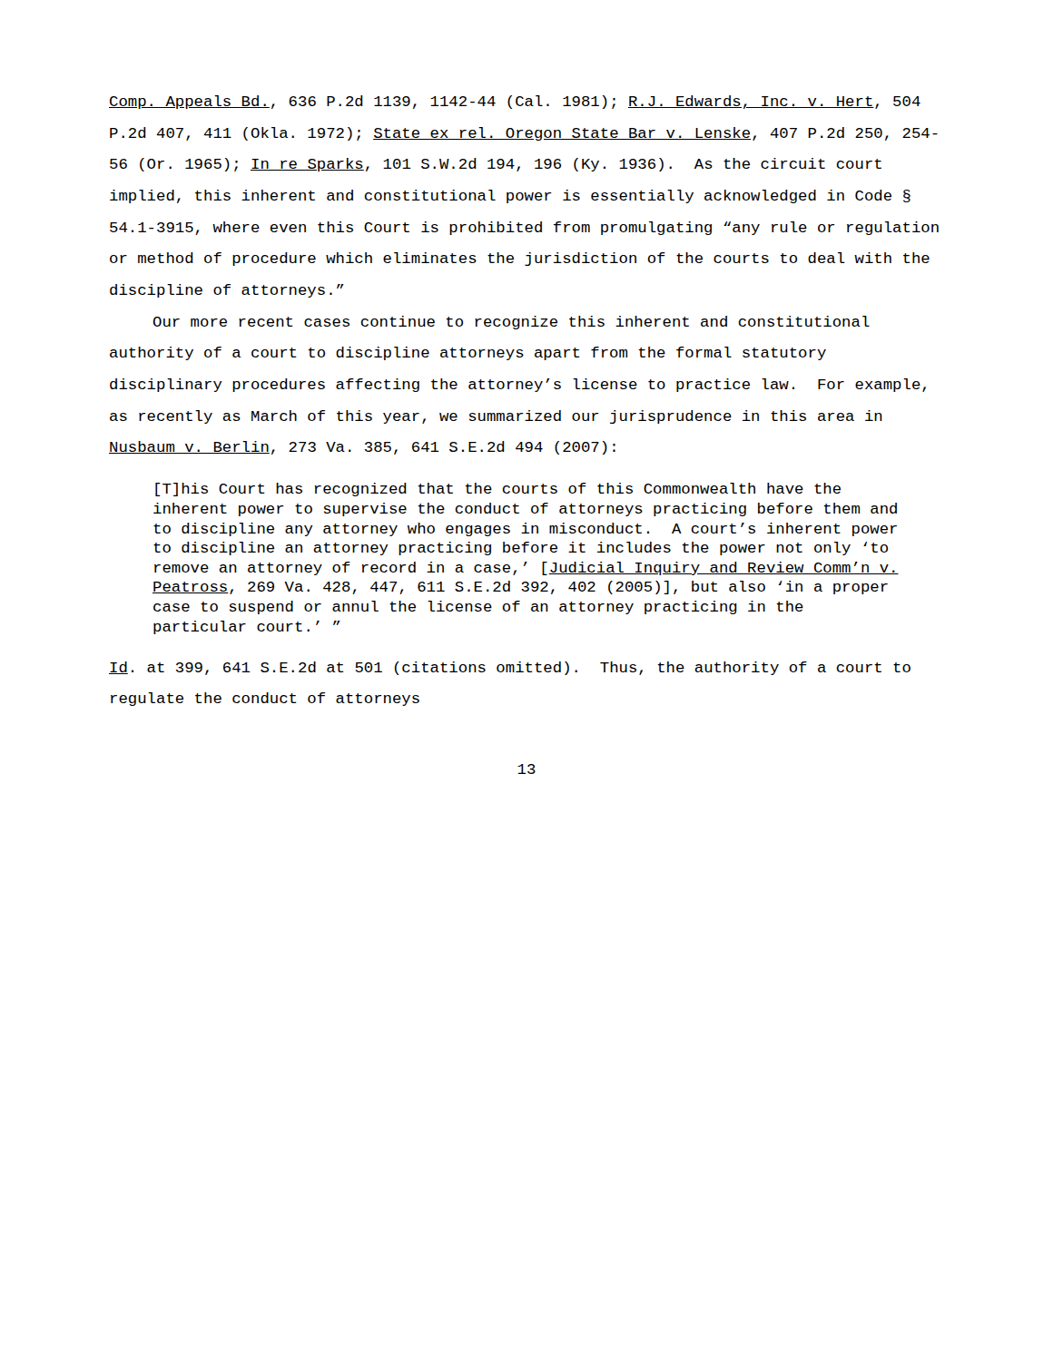Comp. Appeals Bd., 636 P.2d 1139, 1142-44 (Cal. 1981); R.J. Edwards, Inc. v. Hert, 504 P.2d 407, 411 (Okla. 1972); State ex rel. Oregon State Bar v. Lenske, 407 P.2d 250, 254-56 (Or. 1965); In re Sparks, 101 S.W.2d 194, 196 (Ky. 1936). As the circuit court implied, this inherent and constitutional power is essentially acknowledged in Code § 54.1-3915, where even this Court is prohibited from promulgating “any rule or regulation or method of procedure which eliminates the jurisdiction of the courts to deal with the discipline of attorneys.”
Our more recent cases continue to recognize this inherent and constitutional authority of a court to discipline attorneys apart from the formal statutory disciplinary procedures affecting the attorney’s license to practice law. For example, as recently as March of this year, we summarized our jurisprudence in this area in Nusbaum v. Berlin, 273 Va. 385, 641 S.E.2d 494 (2007):
[T]his Court has recognized that the courts of this Commonwealth have the inherent power to supervise the conduct of attorneys practicing before them and to discipline any attorney who engages in misconduct. A court’s inherent power to discipline an attorney practicing before it includes the power not only ‘to remove an attorney of record in a case,’ [Judicial Inquiry and Review Comm’n v. Peatross, 269 Va. 428, 447, 611 S.E.2d 392, 402 (2005)], but also ‘in a proper case to suspend or annul the license of an attorney practicing in the particular court.’ ”
Id. at 399, 641 S.E.2d at 501 (citations omitted). Thus, the authority of a court to regulate the conduct of attorneys
13